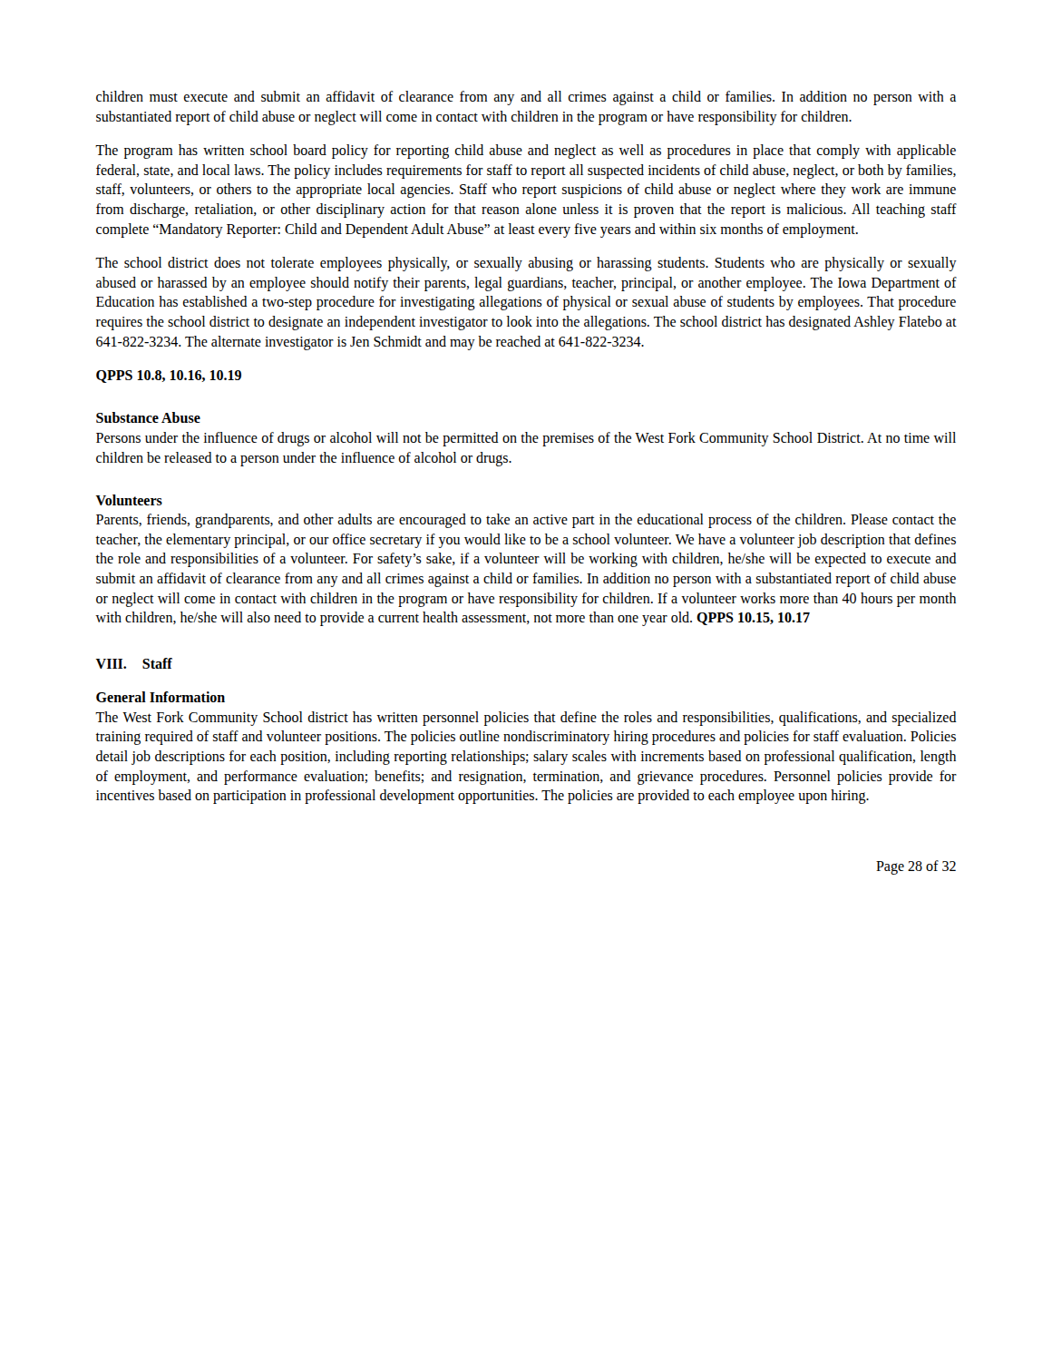children must execute and submit an affidavit of clearance from any and all crimes against a child or families. In addition no person with a substantiated report of child abuse or neglect will come in contact with children in the program or have responsibility for children.
The program has written school board policy for reporting child abuse and neglect as well as procedures in place that comply with applicable federal, state, and local laws. The policy includes requirements for staff to report all suspected incidents of child abuse, neglect, or both by families, staff, volunteers, or others to the appropriate local agencies. Staff who report suspicions of child abuse or neglect where they work are immune from discharge, retaliation, or other disciplinary action for that reason alone unless it is proven that the report is malicious. All teaching staff complete “Mandatory Reporter: Child and Dependent Adult Abuse” at least every five years and within six months of employment.
The school district does not tolerate employees physically, or sexually abusing or harassing students. Students who are physically or sexually abused or harassed by an employee should notify their parents, legal guardians, teacher, principal, or another employee. The Iowa Department of Education has established a two-step procedure for investigating allegations of physical or sexual abuse of students by employees. That procedure requires the school district to designate an independent investigator to look into the allegations. The school district has designated Ashley Flatebo at 641-822-3234. The alternate investigator is Jen Schmidt and may be reached at 641-822-3234.
QPPS 10.8, 10.16, 10.19
Substance Abuse
Persons under the influence of drugs or alcohol will not be permitted on the premises of the West Fork Community School District. At no time will children be released to a person under the influence of alcohol or drugs.
Volunteers
Parents, friends, grandparents, and other adults are encouraged to take an active part in the educational process of the children. Please contact the teacher, the elementary principal, or our office secretary if you would like to be a school volunteer. We have a volunteer job description that defines the role and responsibilities of a volunteer. For safety’s sake, if a volunteer will be working with children, he/she will be expected to execute and submit an affidavit of clearance from any and all crimes against a child or families. In addition no person with a substantiated report of child abuse or neglect will come in contact with children in the program or have responsibility for children. If a volunteer works more than 40 hours per month with children, he/she will also need to provide a current health assessment, not more than one year old. QPPS 10.15, 10.17
VIII. Staff
General Information
The West Fork Community School district has written personnel policies that define the roles and responsibilities, qualifications, and specialized training required of staff and volunteer positions. The policies outline nondiscriminatory hiring procedures and policies for staff evaluation. Policies detail job descriptions for each position, including reporting relationships; salary scales with increments based on professional qualification, length of employment, and performance evaluation; benefits; and resignation, termination, and grievance procedures. Personnel policies provide for incentives based on participation in professional development opportunities. The policies are provided to each employee upon hiring.
Page 28 of 32